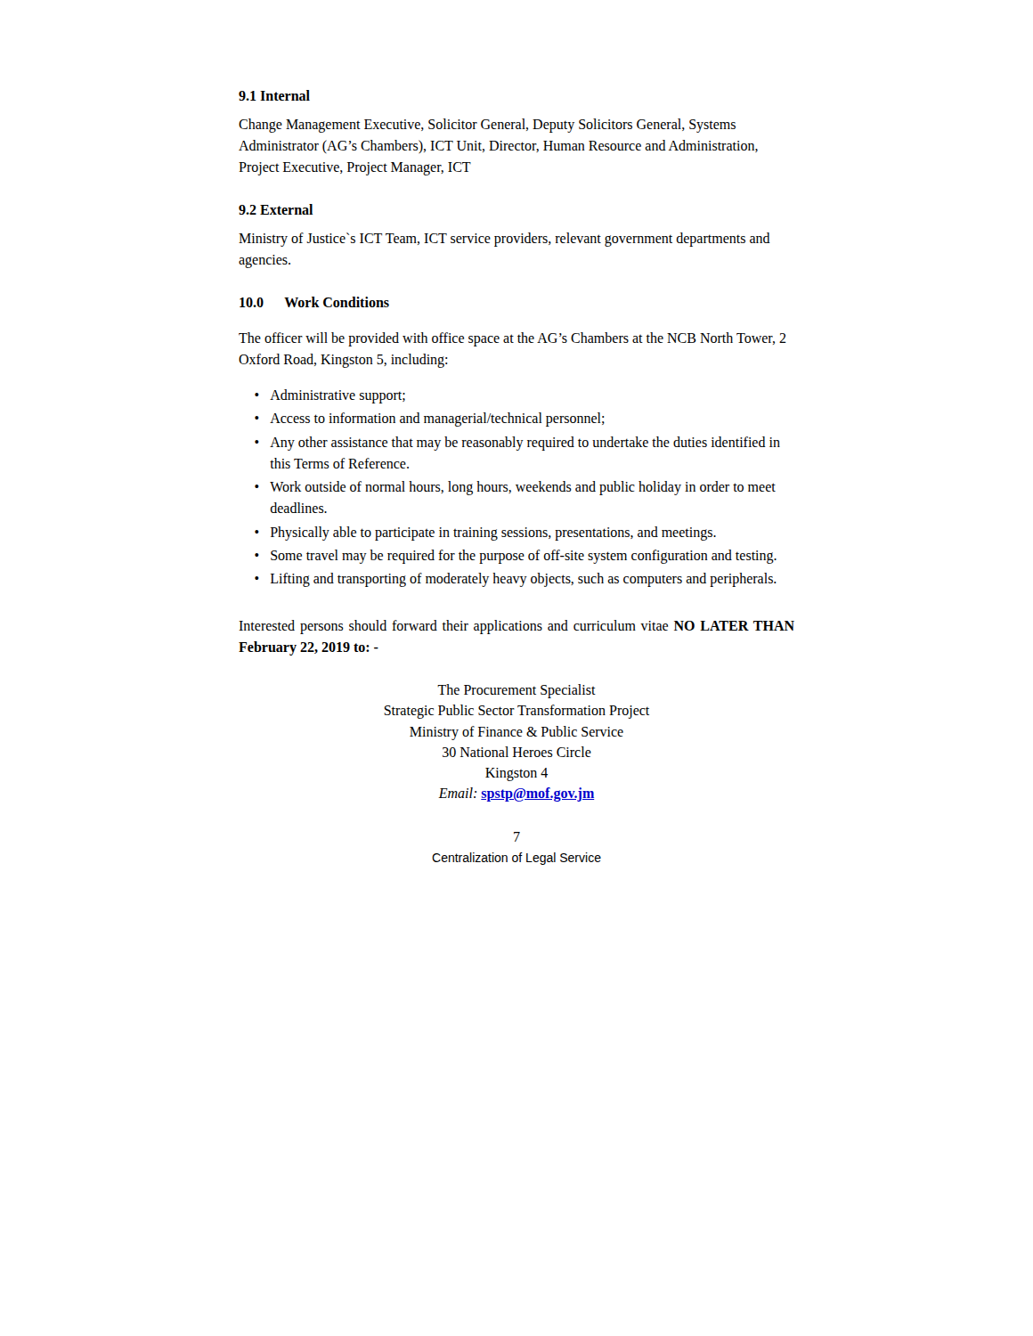9.1 Internal
Change Management Executive, Solicitor General, Deputy Solicitors General, Systems Administrator (AG’s Chambers), ICT Unit, Director, Human Resource and Administration, Project Executive, Project Manager, ICT
9.2 External
Ministry of Justice`s ICT Team, ICT service providers, relevant government departments and agencies.
10.0 Work Conditions
The officer will be provided with office space at the AG’s Chambers at the NCB North Tower, 2 Oxford Road, Kingston 5, including:
Administrative support;
Access to information and managerial/technical personnel;
Any other assistance that may be reasonably required to undertake the duties identified in this Terms of Reference.
Work outside of normal hours, long hours, weekends and public holiday in order to meet deadlines.
Physically able to participate in training sessions, presentations, and meetings.
Some travel may be required for the purpose of off-site system configuration and testing.
Lifting and transporting of moderately heavy objects, such as computers and peripherals.
Interested persons should forward their applications and curriculum vitae NO LATER THAN February 22, 2019 to: -
The Procurement Specialist
Strategic Public Sector Transformation Project
Ministry of Finance & Public Service
30 National Heroes Circle
Kingston 4
Email: spstp@mof.gov.jm
7
Centralization of Legal Service